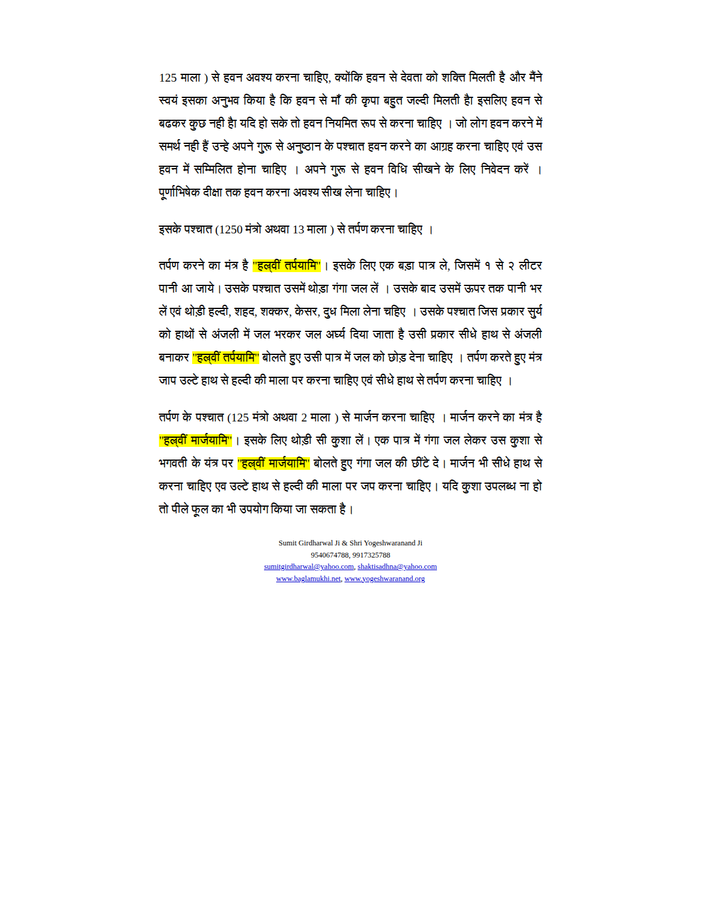125 माला ) से हवन अवश्य करना चाहिए, क्योंकि हवन से देवता को शक्ति मिलती है और मैंने स्वयं इसका अनुभव किया है कि हवन से माँ की कृपा बहुत जल्दी मिलती हैा इसलिए हवन से बढकर कुछ नही हैा यदि हो सके तो हवन नियमित रूप से करना चाहिए । जो लोग हवन करने में समर्थ नही हैं उन्हे अपने गुरू से अनुष्ठान के पश्चात हवन करने का आग्रह करना चाहिए एवं उस हवन में सम्मिलित होना चाहिए । अपने गुरू से हवन विधि सीखने के लिए निवेदन करें । पूर्णाभिषेक दीक्षा तक हवन करना अवश्य सीख लेना चाहिए।
इसके पश्चात (1250 मंत्रो अथवा 13 माला ) से तर्पण करना चाहिए ।
तर्पण करने का मंत्र है "हल्र्वीं तर्पयामि"। इसके लिए एक बड़ा पात्र ले, जिसमें १ से २ लीटर पानी आ जाये। उसके पश्चात उसमें थोड़ा गंगा जल लें । उसके बाद उसमें ऊपर तक पानी भर लें एवं थोड़ी हल्दी, शहद, शक्कर, केसर, दुध मिला लेना चहिए । उसके पश्चात जिस प्रकार सुर्य को हाथों से अंजली में जल भरकर जल अर्घ्य दिया जाता है उसी प्रकार सीधे हाथ से अंजली बनाकर "हल्र्वीं तर्पयामि" बोलते हुए उसी पात्र में जल को छोड़ देना चाहिए । तर्पण करते हुए मंत्र जाप उल्टे हाथ से हल्दी की माला पर करना चाहिए एवं सीधे हाथ से तर्पण करना चाहिए ।
तर्पण के पश्चात (125 मंत्रो अथवा 2 माला ) से मार्जन करना चाहिए । मार्जन करने का मंत्र है "हल्र्वीं मार्जयामि"। इसके लिए थोड़ी सी कुशा लें। एक पात्र में गंगा जल लेकर उस कुशा से भगवती के यंत्र पर "हल्र्वीं मार्जयामि" बोलते हुए गंगा जल की छींटे दे। मार्जन भी सीधे हाथ से करना चाहिए एव उल्टे हाथ से हल्दी की माला पर जप करना चाहिए। यदि कुशा उपलब्ध ना हो तो पीले फूल का भी उपयोग किया जा सकता है।
Sumit Girdharwal Ji & Shri Yogeshwaranand Ji
9540674788, 9917325788
sumitgirdharwal@yahoo.com, shaktisadhna@yahoo.com
www.baglamukhi.net, www.yogeshwaranand.org